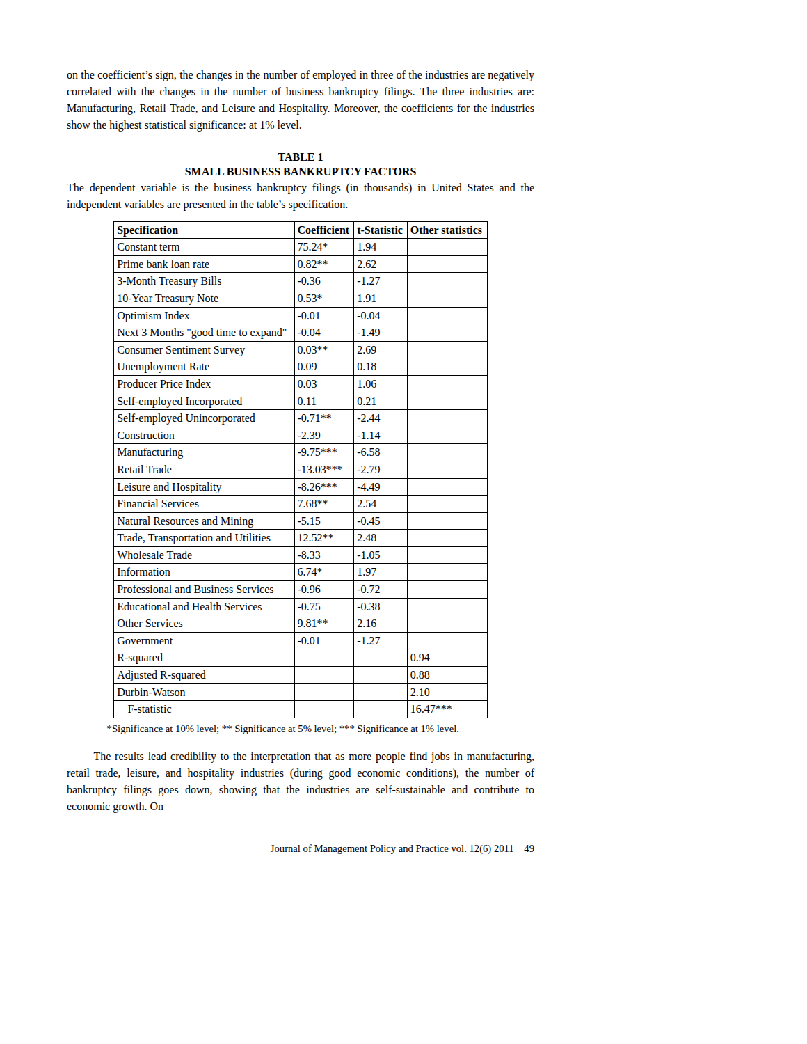on the coefficient’s sign, the changes in the number of employed in three of the industries are negatively correlated with the changes in the number of business bankruptcy filings. The three industries are: Manufacturing, Retail Trade, and Leisure and Hospitality. Moreover, the coefficients for the industries show the highest statistical significance: at 1% level.
TABLE 1 SMALL BUSINESS BANKRUPTCY FACTORS
The dependent variable is the business bankruptcy filings (in thousands) in United States and the independent variables are presented in the table’s specification.
| Specification | Coefficient | t-Statistic | Other statistics |
| --- | --- | --- | --- |
| Constant term | 75.24* | 1.94 | |
| Prime bank loan rate | 0.82** | 2.62 | |
| 3-Month Treasury Bills | -0.36 | -1.27 | |
| 10-Year Treasury Note | 0.53* | 1.91 | |
| Optimism Index | -0.01 | -0.04 | |
| Next 3 Months "good time to expand" | -0.04 | -1.49 | |
| Consumer Sentiment Survey | 0.03** | 2.69 | |
| Unemployment Rate | 0.09 | 0.18 | |
| Producer Price Index | 0.03 | 1.06 | |
| Self-employed Incorporated | 0.11 | 0.21 | |
| Self-employed Unincorporated | -0.71** | -2.44 | |
| Construction | -2.39 | -1.14 | |
| Manufacturing | -9.75*** | -6.58 | |
| Retail Trade | -13.03*** | -2.79 | |
| Leisure and Hospitality | -8.26*** | -4.49 | |
| Financial Services | 7.68** | 2.54 | |
| Natural Resources and Mining | -5.15 | -0.45 | |
| Trade, Transportation and Utilities | 12.52** | 2.48 | |
| Wholesale Trade | -8.33 | -1.05 | |
| Information | 6.74* | 1.97 | |
| Professional and Business Services | -0.96 | -0.72 | |
| Educational and Health Services | -0.75 | -0.38 | |
| Other Services | 9.81** | 2.16 | |
| Government | -0.01 | -1.27 | |
| R-squared | | | 0.94 |
| Adjusted R-squared | | | 0.88 |
| Durbin-Watson | | | 2.10 |
| F-statistic | | | 16.47*** |
*Significance at 10% level; ** Significance at 5% level; *** Significance at 1% level.
The results lead credibility to the interpretation that as more people find jobs in manufacturing, retail trade, leisure, and hospitality industries (during good economic conditions), the number of bankruptcy filings goes down, showing that the industries are self-sustainable and contribute to economic growth. On
Journal of Management Policy and Practice vol. 12(6) 2011 49